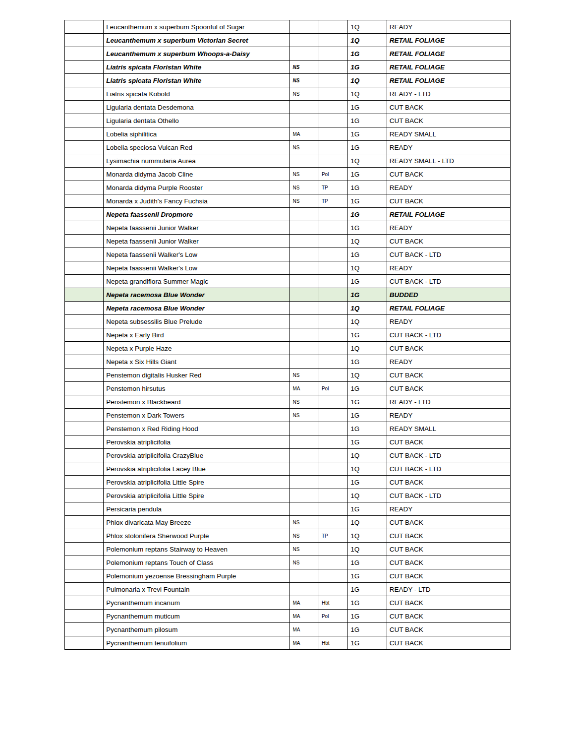| | Leucanthemum x superbum Spoonful of Sugar | | | 1Q | READY |
| | Leucanthemum x superbum Victorian Secret | | | 1Q | RETAIL FOLIAGE |
| | Leucanthemum x superbum Whoops-a-Daisy | | | 1G | RETAIL FOLIAGE |
| | Liatris spicata Floristan White | NS | | 1G | RETAIL FOLIAGE |
| | Liatris spicata Floristan White | NS | | 1Q | RETAIL FOLIAGE |
| | Liatris spicata Kobold | NS | | 1Q | READY - LTD |
| | Ligularia dentata Desdemona | | | 1G | CUT BACK |
| | Ligularia dentata Othello | | | 1G | CUT BACK |
| | Lobelia siphilitica | MA | | 1G | READY SMALL |
| | Lobelia speciosa Vulcan Red | NS | | 1G | READY |
| | Lysimachia nummularia Aurea | | | 1Q | READY SMALL - LTD |
| | Monarda didyma Jacob Cline | NS | Pol | 1G | CUT BACK |
| | Monarda didyma Purple Rooster | NS | TP | 1G | READY |
| | Monarda x Judith's Fancy Fuchsia | NS | TP | 1G | CUT BACK |
| | Nepeta faassenii Dropmore | | | 1G | RETAIL FOLIAGE |
| | Nepeta faassenii Junior Walker | | | 1G | READY |
| | Nepeta faassenii Junior Walker | | | 1Q | CUT BACK |
| | Nepeta faassenii Walker's Low | | | 1G | CUT BACK - LTD |
| | Nepeta faassenii Walker's Low | | | 1Q | READY |
| | Nepeta grandiflora Summer Magic | | | 1G | CUT BACK - LTD |
| | Nepeta racemosa Blue Wonder | | | 1G | BUDDED |
| | Nepeta racemosa Blue Wonder | | | 1Q | RETAIL FOLIAGE |
| | Nepeta subsessilis Blue Prelude | | | 1Q | READY |
| | Nepeta x Early Bird | | | 1G | CUT BACK - LTD |
| | Nepeta x Purple Haze | | | 1Q | CUT BACK |
| | Nepeta x Six Hills Giant | | | 1G | READY |
| | Penstemon digitalis Husker Red | NS | | 1Q | CUT BACK |
| | Penstemon hirsutus | MA | Pol | 1G | CUT BACK |
| | Penstemon x Blackbeard | NS | | 1G | READY - LTD |
| | Penstemon x Dark Towers | NS | | 1G | READY |
| | Penstemon x Red Riding Hood | | | 1G | READY SMALL |
| | Perovskia atriplicifolia | | | 1G | CUT BACK |
| | Perovskia atriplicifolia CrazyBlue | | | 1Q | CUT BACK - LTD |
| | Perovskia atriplicifolia Lacey Blue | | | 1Q | CUT BACK - LTD |
| | Perovskia atriplicifolia Little Spire | | | 1G | CUT BACK |
| | Perovskia atriplicifolia Little Spire | | | 1Q | CUT BACK - LTD |
| | Persicaria pendula | | | 1G | READY |
| | Phlox divaricata May Breeze | NS | | 1Q | CUT BACK |
| | Phlox stolonifera Sherwood Purple | NS | TP | 1Q | CUT BACK |
| | Polemonium reptans Stairway to Heaven | NS | | 1Q | CUT BACK |
| | Polemonium reptans Touch of Class | NS | | 1G | CUT BACK |
| | Polemonium yezoense Bressingham Purple | | | 1G | CUT BACK |
| | Pulmonaria x Trevi Fountain | | | 1G | READY - LTD |
| | Pycnanthemum incanum | MA | Hbt | 1G | CUT BACK |
| | Pycnanthemum muticum | MA | Pol | 1G | CUT BACK |
| | Pycnanthemum pilosum | MA | | 1G | CUT BACK |
| | Pycnanthemum tenuifolium | MA | Hbt | 1G | CUT BACK |